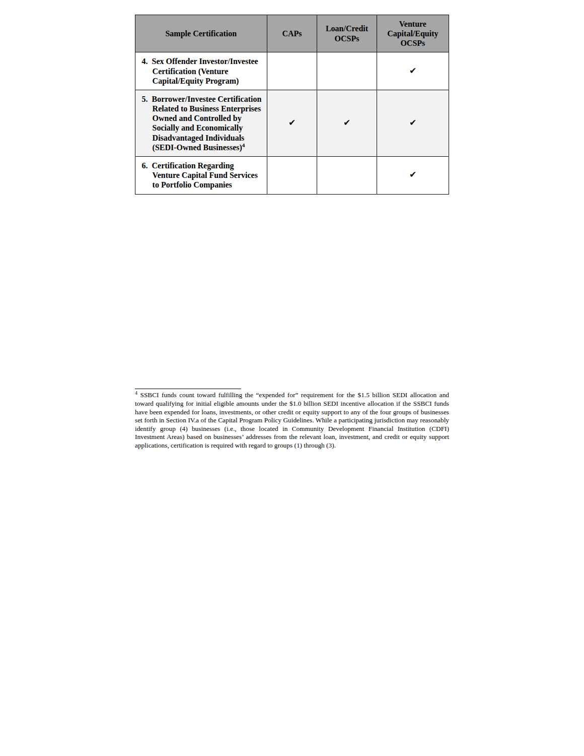| Sample Certification | CAPs | Loan/Credit OCSPs | Venture Capital/Equity OCSPs |
| --- | --- | --- | --- |
| 4. Sex Offender Investor/Investee Certification (Venture Capital/Equity Program) | | | ✔ |
| 5. Borrower/Investee Certification Related to Business Enterprises Owned and Controlled by Socially and Economically Disadvantaged Individuals (SEDI-Owned Businesses) 4 | ✔ | ✔ | ✔ |
| 6. Certification Regarding Venture Capital Fund Services to Portfolio Companies | | | ✔ |
4 SSBCI funds count toward fulfilling the “expended for” requirement for the $1.5 billion SEDI allocation and toward qualifying for initial eligible amounts under the $1.0 billion SEDI incentive allocation if the SSBCI funds have been expended for loans, investments, or other credit or equity support to any of the four groups of businesses set forth in Section IV.a of the Capital Program Policy Guidelines. While a participating jurisdiction may reasonably identify group (4) businesses (i.e., those located in Community Development Financial Institution (CDFI) Investment Areas) based on businesses’ addresses from the relevant loan, investment, and credit or equity support applications, certification is required with regard to groups (1) through (3).